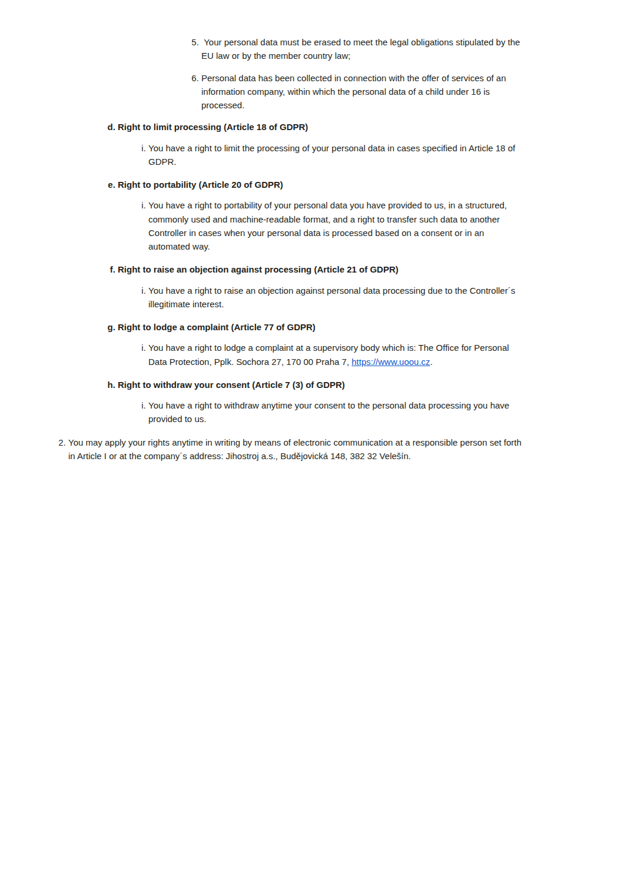Your personal data must be erased to meet the legal obligations stipulated by the EU law or by the member country law;
Personal data has been collected in connection with the offer of services of an information company, within which the personal data of a child under 16 is processed.
Right to limit processing (Article 18 of GDPR)
You have a right to limit the processing of your personal data in cases specified in Article 18 of GDPR.
Right to portability (Article 20 of GDPR)
You have a right to portability of your personal data you have provided to us, in a structured, commonly used and machine-readable format, and a right to transfer such data to another Controller in cases when your personal data is processed based on a consent or in an automated way.
Right to raise an objection against processing (Article 21 of GDPR)
You have a right to raise an objection against personal data processing due to the Controller´s illegitimate interest.
Right to lodge a complaint (Article 77 of GDPR)
You have a right to lodge a complaint at a supervisory body which is: The Office for Personal Data Protection, Pplk. Sochora 27, 170 00 Praha 7, https://www.uoou.cz.
Right to withdraw your consent (Article 7 (3) of GDPR)
You have a right to withdraw anytime your consent to the personal data processing you have provided to us.
You may apply your rights anytime in writing by means of electronic communication at a responsible person set forth in Article I or at the company´s address: Jihostroj a.s., Budějovická 148, 382 32 Velešín.